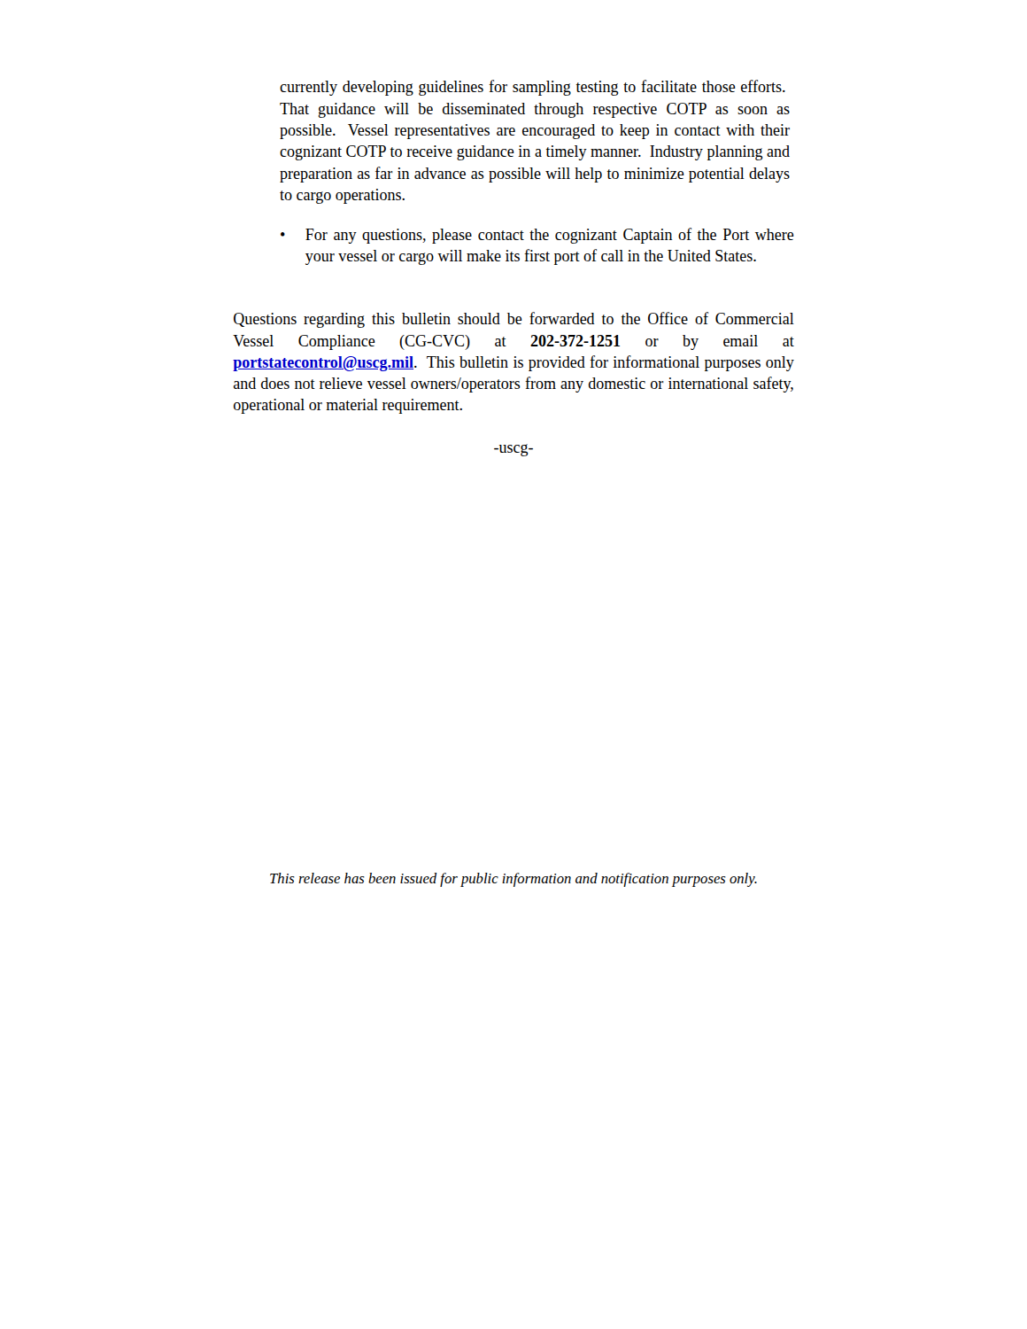currently developing guidelines for sampling testing to facilitate those efforts. That guidance will be disseminated through respective COTP as soon as possible. Vessel representatives are encouraged to keep in contact with their cognizant COTP to receive guidance in a timely manner. Industry planning and preparation as far in advance as possible will help to minimize potential delays to cargo operations.
For any questions, please contact the cognizant Captain of the Port where your vessel or cargo will make its first port of call in the United States.
Questions regarding this bulletin should be forwarded to the Office of Commercial Vessel Compliance (CG-CVC) at 202-372-1251 or by email at portstatecontrol@uscg.mil. This bulletin is provided for informational purposes only and does not relieve vessel owners/operators from any domestic or international safety, operational or material requirement.
-uscg-
This release has been issued for public information and notification purposes only.